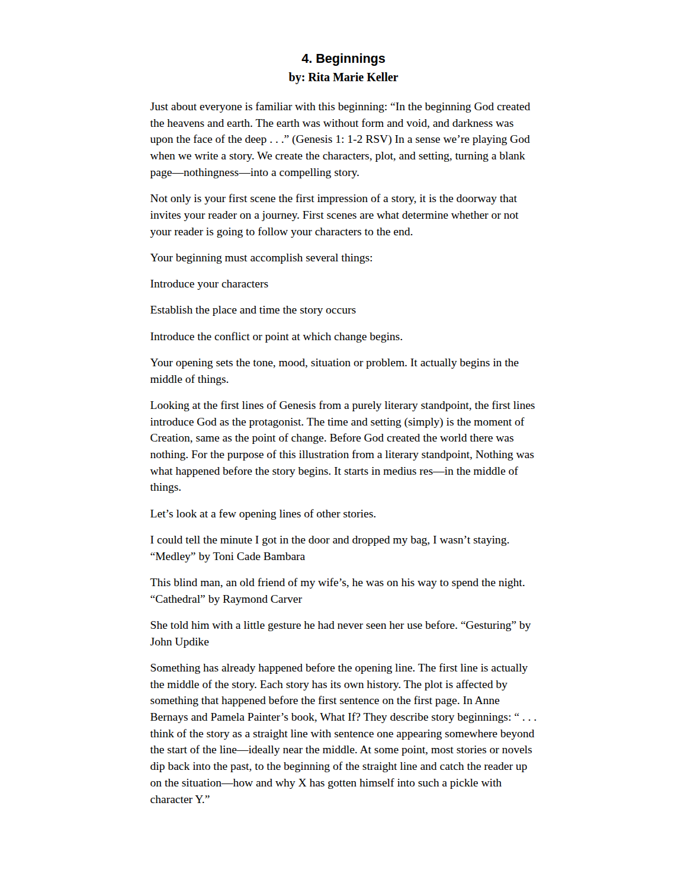4. Beginnings
by: Rita Marie Keller
Just about everyone is familiar with this beginning: “In the beginning God created the heavens and earth. The earth was without form and void, and darkness was upon the face of the deep . . .” (Genesis 1: 1-2 RSV) In a sense we’re playing God when we write a story. We create the characters, plot, and setting, turning a blank page—nothingness—into a compelling story.
Not only is your first scene the first impression of a story, it is the doorway that invites your reader on a journey. First scenes are what determine whether or not your reader is going to follow your characters to the end.
Your beginning must accomplish several things:
Introduce your characters
Establish the place and time the story occurs
Introduce the conflict or point at which change begins.
Your opening sets the tone, mood, situation or problem. It actually begins in the middle of things.
Looking at the first lines of Genesis from a purely literary standpoint, the first lines introduce God as the protagonist. The time and setting (simply) is the moment of Creation, same as the point of change. Before God created the world there was nothing. For the purpose of this illustration from a literary standpoint, Nothing was what happened before the story begins. It starts in medius res—in the middle of things.
Let’s look at a few opening lines of other stories.
I could tell the minute I got in the door and dropped my bag, I wasn’t staying. “Medley” by Toni Cade Bambara
This blind man, an old friend of my wife’s, he was on his way to spend the night. “Cathedral” by Raymond Carver
She told him with a little gesture he had never seen her use before. “Gesturing” by John Updike
Something has already happened before the opening line. The first line is actually the middle of the story. Each story has its own history. The plot is affected by something that happened before the first sentence on the first page. In Anne Bernays and Pamela Painter’s book, What If? They describe story beginnings: “ . . . think of the story as a straight line with sentence one appearing somewhere beyond the start of the line—ideally near the middle. At some point, most stories or novels dip back into the past, to the beginning of the straight line and catch the reader up on the situation—how and why X has gotten himself into such a pickle with character Y.”